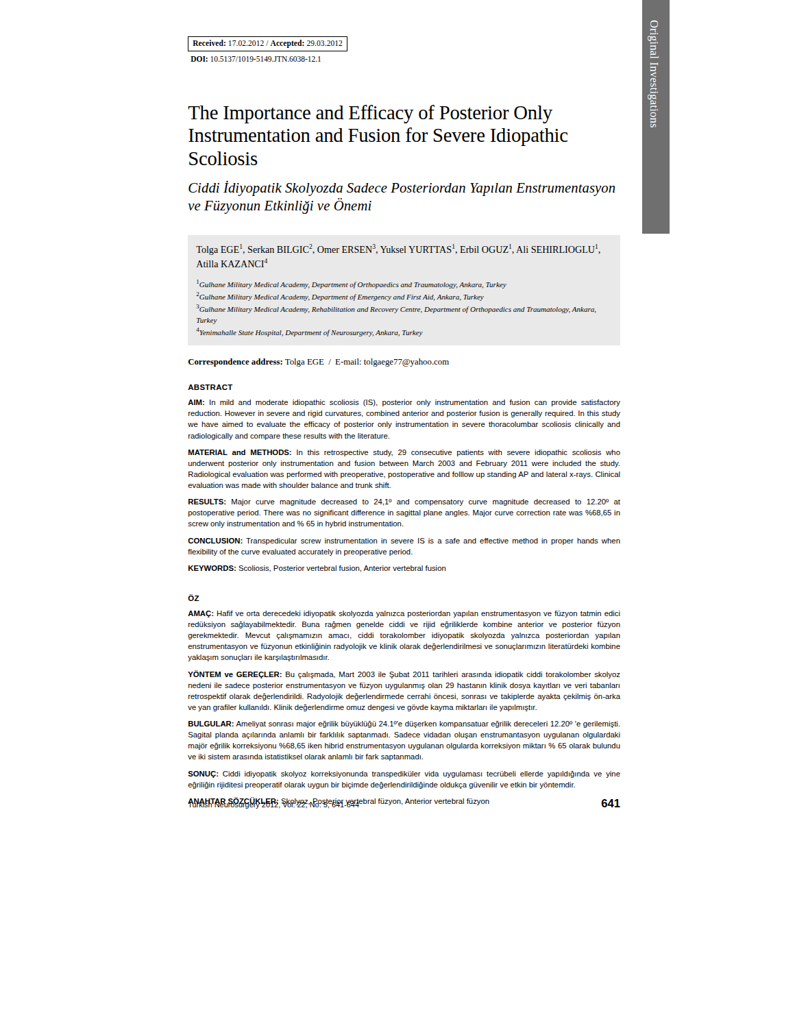Original Investigations
Received: 17.02.2012 / Accepted: 29.03.2012
DOI: 10.5137/1019-5149.JTN.6038-12.1
The Importance and Efficacy of Posterior Only Instrumentation and Fusion for Severe Idiopathic Scoliosis
Ciddi İdiyopatik Skolyozda Sadece Posteriordan Yapılan Enstrumentasyon ve Füzyonun Etkinliği ve Önemi
Tolga EGE1, Serkan BILGIC2, Omer ERSEN3, Yuksel YURTTAS1, Erbil OGUZ1, Ali SEHIRLIOGLU1, Atilla KAZANCI4
1Gulhane Military Medical Academy, Department of Orthopaedics and Traumatology, Ankara, Turkey
2Gulhane Military Medical Academy, Department of Emergency and First Aid, Ankara, Turkey
3Gulhane Military Medical Academy, Rehabilitation and Recovery Centre, Department of Orthopaedics and Traumatology, Ankara, Turkey
4Yenimahalle State Hospital, Department of Neurosurgery, Ankara, Turkey
Correspondence address: Tolga EGE / E-mail: tolgaege77@yahoo.com
ABSTRACT
AIM: In mild and moderate idiopathic scoliosis (IS), posterior only instrumentation and fusion can provide satisfactory reduction. However in severe and rigid curvatures, combined anterior and posterior fusion is generally required. In this study we have aimed to evaluate the efficacy of posterior only instrumentation in severe thoracolumbar scoliosis clinically and radiologically and compare these results with the literature.
MATERIAL and METHODS: In this retrospective study, 29 consecutive patients with severe idiopathic scoliosis who underwent posterior only instrumentation and fusion between March 2003 and February 2011 were included the study. Radiological evaluation was performed with preoperative, postoperative and folllow up standing AP and lateral x-rays. Clinical evaluation was made with shoulder balance and trunk shift.
RESULTS: Major curve magnitude decreased to 24,1º and compensatory curve magnitude decreased to 12.20º at postoperative period. There was no significant difference in sagittal plane angles. Major curve correction rate was %68,65 in screw only instrumentation and % 65 in hybrid instrumentation.
CONCLUSION: Transpedicular screw instrumentation in severe IS is a safe and effective method in proper hands when flexibility of the curve evaluated accurately in preoperative period.
KEYWORDS: Scoliosis, Posterior vertebral fusion, Anterior vertebral fusion
ÖZ
AMAÇ: Hafif ve orta derecedeki idiyopatik skolyozda yalnızca posteriordan yapılan enstrumentasyon ve füzyon tatmin edici redüksiyon sağlayabilmektedir. Buna rağmen genelde ciddi ve rijid eğriliklerde kombine anterior ve posterior füzyon gerekmektedir. Mevcut çalışmamızın amacı, ciddi torakolomber idiyopatik skolyozda yalnızca posteriordan yapılan enstrumentasyon ve füzyonun etkinliğinin radyolojik ve klinik olarak değerlendirilmesi ve sonuçlarımızın literatürdeki kombine yaklaşım sonuçları ile karşılaştırılmasıdır.
YÖNTEM ve GEREÇLER: Bu çalışmada, Mart 2003 ile Şubat 2011 tarihleri arasında idiopatik ciddi torakolomber skolyoz nedeni ile sadece posterior enstrumentasyon ve füzyon uygulanmış olan 29 hastanın klinik dosya kayıtları ve veri tabanları retrospektif olarak değerlendirildi. Radyolojik değerlendirmede cerrahi öncesi, sonrası ve takiplerde ayakta çekilmiş ön-arka ve yan grafiler kullanıldı. Klinik değerlendirme omuz dengesi ve gövde kayma miktarları ile yapılmıştır.
BULGULAR: Ameliyat sonrası major eğrilik büyüklüğü 24.1º'e düşerken kompansatuar eğrilik dereceleri 12.20º 'e gerilemişti. Sagital planda açılarında anlamlı bir farklılık saptanmadı. Sadece vidadan oluşan enstrumantasyon uygulanan olgulardaki majör eğrilik korreksiyonu %68,65 iken hibrid enstrumentasyon uygulanan olgularda korreksiyon miktarı % 65 olarak bulundu ve iki sistem arasında istatistiksel olarak anlamlı bir fark saptanmadı.
SONUÇ: Ciddi idiyopatik skolyoz korreksiyonunda transpediküler vida uygulaması tecrübeli ellerde yapıldığında ve yine eğriliğin rijiditesi preoperatif olarak uygun bir biçimde değerlendirildiğinde oldukça güvenilir ve etkin bir yöntemdir.
ANAHTAR SÖZCÜKLER: Skolyoz, Posterior vertebral füzyon, Anterior vertebral füzyon
Turkish Neurosurgery 2012, Vol: 22, No: 5, 641-644
641